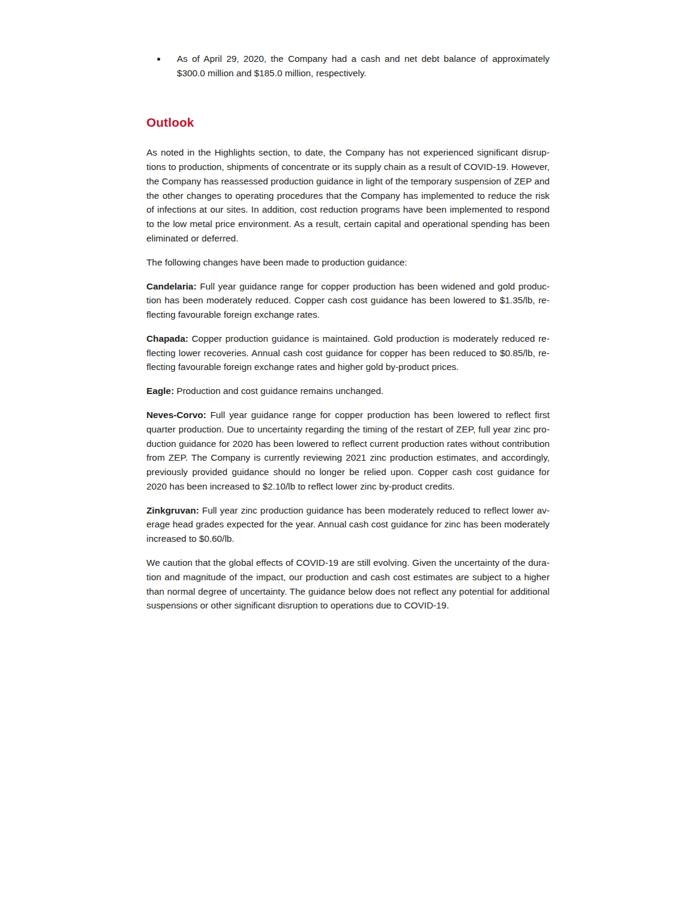As of April 29, 2020, the Company had a cash and net debt balance of approximately $300.0 million and $185.0 million, respectively.
Outlook
As noted in the Highlights section, to date, the Company has not experienced significant disruptions to production, shipments of concentrate or its supply chain as a result of COVID-19. However, the Company has reassessed production guidance in light of the temporary suspension of ZEP and the other changes to operating procedures that the Company has implemented to reduce the risk of infections at our sites. In addition, cost reduction programs have been implemented to respond to the low metal price environment. As a result, certain capital and operational spending has been eliminated or deferred.
The following changes have been made to production guidance:
Candelaria: Full year guidance range for copper production has been widened and gold production has been moderately reduced. Copper cash cost guidance has been lowered to $1.35/lb, reflecting favourable foreign exchange rates.
Chapada: Copper production guidance is maintained. Gold production is moderately reduced reflecting lower recoveries. Annual cash cost guidance for copper has been reduced to $0.85/lb, reflecting favourable foreign exchange rates and higher gold by-product prices.
Eagle: Production and cost guidance remains unchanged.
Neves-Corvo: Full year guidance range for copper production has been lowered to reflect first quarter production. Due to uncertainty regarding the timing of the restart of ZEP, full year zinc production guidance for 2020 has been lowered to reflect current production rates without contribution from ZEP. The Company is currently reviewing 2021 zinc production estimates, and accordingly, previously provided guidance should no longer be relied upon. Copper cash cost guidance for 2020 has been increased to $2.10/lb to reflect lower zinc by-product credits.
Zinkgruvan: Full year zinc production guidance has been moderately reduced to reflect lower average head grades expected for the year. Annual cash cost guidance for zinc has been moderately increased to $0.60/lb.
We caution that the global effects of COVID-19 are still evolving. Given the uncertainty of the duration and magnitude of the impact, our production and cash cost estimates are subject to a higher than normal degree of uncertainty. The guidance below does not reflect any potential for additional suspensions or other significant disruption to operations due to COVID-19.